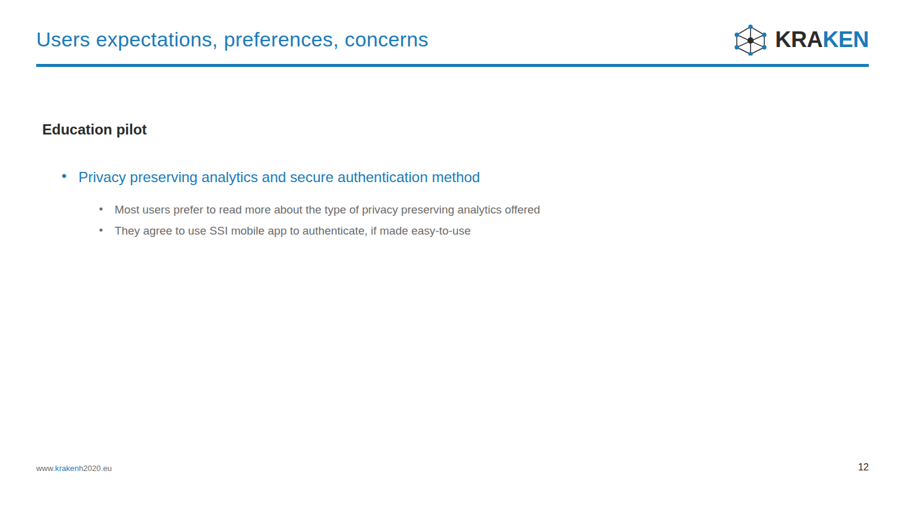Users expectations, preferences, concerns
KRA KEN
Education pilot
Privacy preserving analytics and secure authentication method
Most users prefer to read more about the type of privacy preserving analytics offered
They agree to use SSI mobile app to authenticate, if made easy-to-use
www.krakenh2020.eu
12